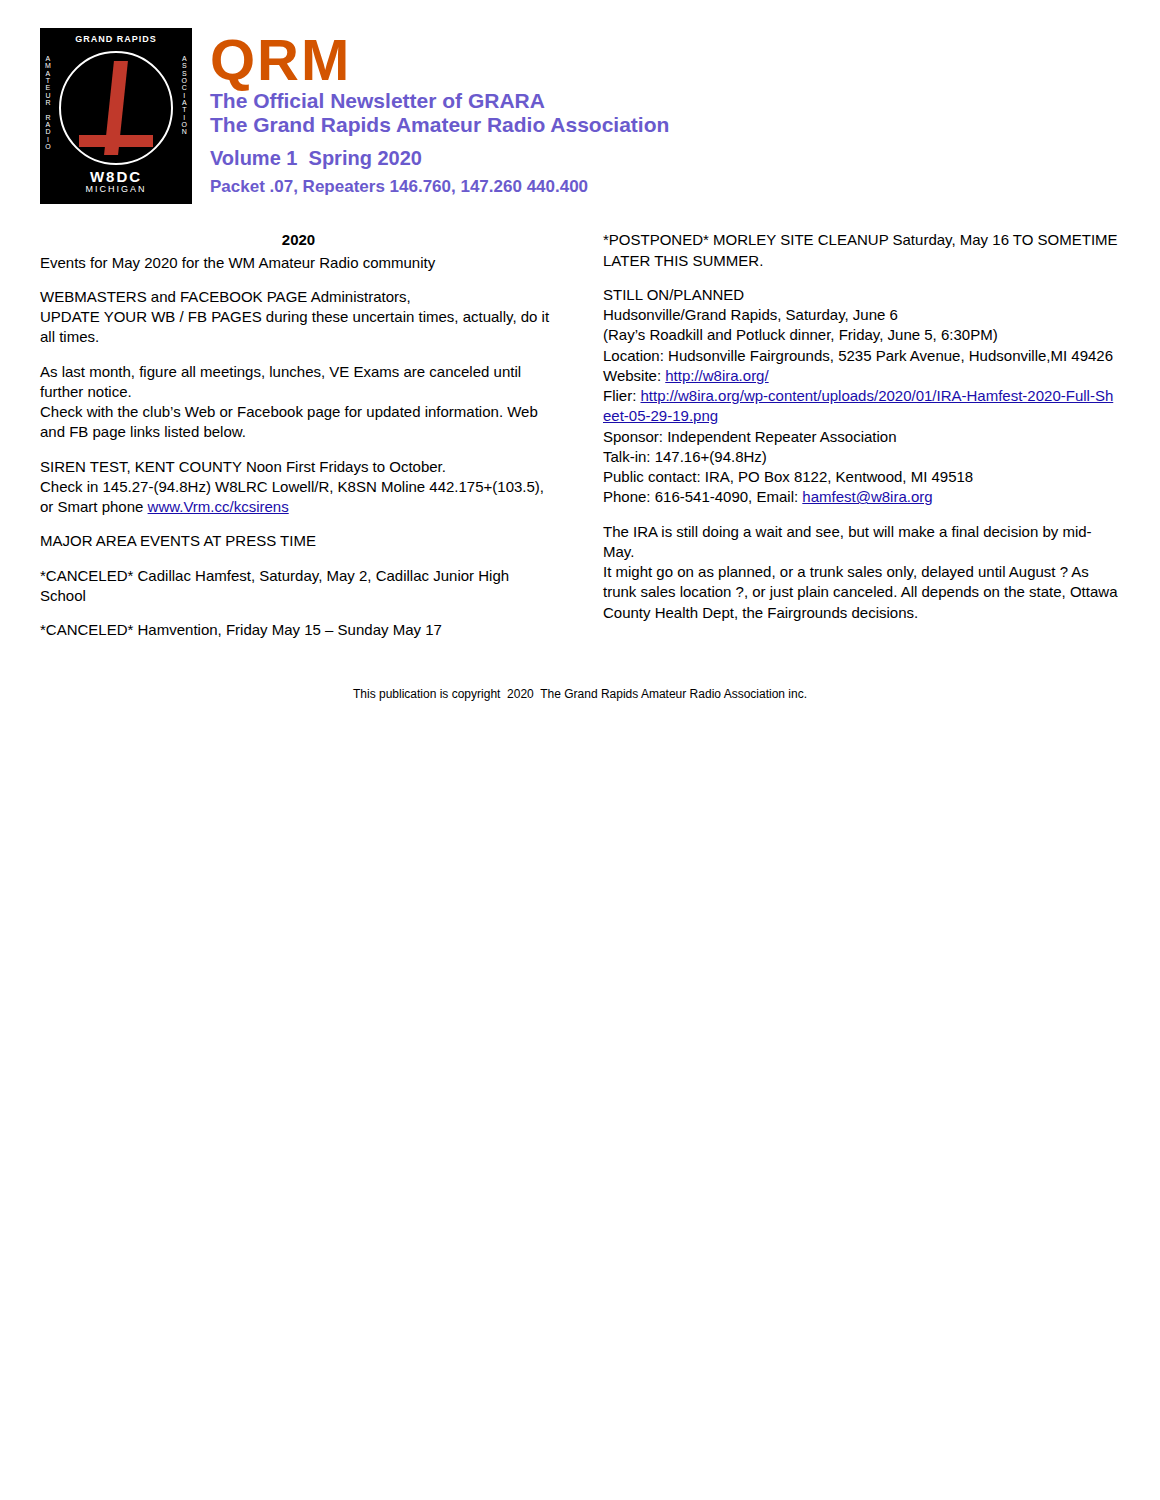GRAND RAPIDS
A
M
A
T
E
U
R
R
A
D
I
O
A
S
S
O
C
I
A
T
I
O
N
W8DC
MICHIGAN
QRM
The Official Newsletter of GRARA
The Grand Rapids Amateur Radio Association
Volume 1 Spring 2020
Packet .07, Repeaters 146.760, 147.260 440.400
2020
Events for May 2020 for the WM Amateur Radio community
WEBMASTERS and FACEBOOK PAGE Administrators,
UPDATE YOUR WB / FB PAGES during these uncertain times, actually, do it all times.
As last month, figure all meetings, lunches, VE Exams are canceled until further notice.
Check with the club’s Web or Facebook page for updated information. Web and FB page links listed below.
SIREN TEST, KENT COUNTY Noon First Fridays to October.
Check in 145.27-(94.8Hz) W8LRC Lowell/R, K8SN Moline 442.175+(103.5), or Smart phone www.Vrm.cc/kcsirens
MAJOR AREA EVENTS AT PRESS TIME
*CANCELED* Cadillac Hamfest, Saturday, May 2, Cadillac Junior High School
*CANCELED* Hamvention, Friday May 15 – Sunday May 17
*POSTPONED* MORLEY SITE CLEANUP Saturday, May 16 TO SOMETIME LATER THIS SUMMER.
STILL ON/PLANNED
Hudsonville/Grand Rapids, Saturday, June 6
(Ray’s Roadkill and Potluck dinner, Friday, June 5, 6:30PM)
Location: Hudsonville Fairgrounds, 5235 Park Avenue, Hudsonville,MI 49426
Website: http://w8ira.org/
Flier: http://w8ira.org/wp-content/uploads/2020/01/IRA-Hamfest-2020-Full-Sheet-05-29-19.png
Sponsor: Independent Repeater Association
Talk-in: 147.16+(94.8Hz)
Public contact: IRA, PO Box 8122, Kentwood, MI 49518
Phone: 616-541-4090, Email: hamfest@w8ira.org
The IRA is still doing a wait and see, but will make a final decision by mid-May.
It might go on as planned, or a trunk sales only, delayed until August ? As trunk sales location ?, or just plain canceled. All depends on the state, Ottawa County Health Dept, the Fairgrounds decisions.
This publication is copyright 2020 The Grand Rapids Amateur Radio Association inc.